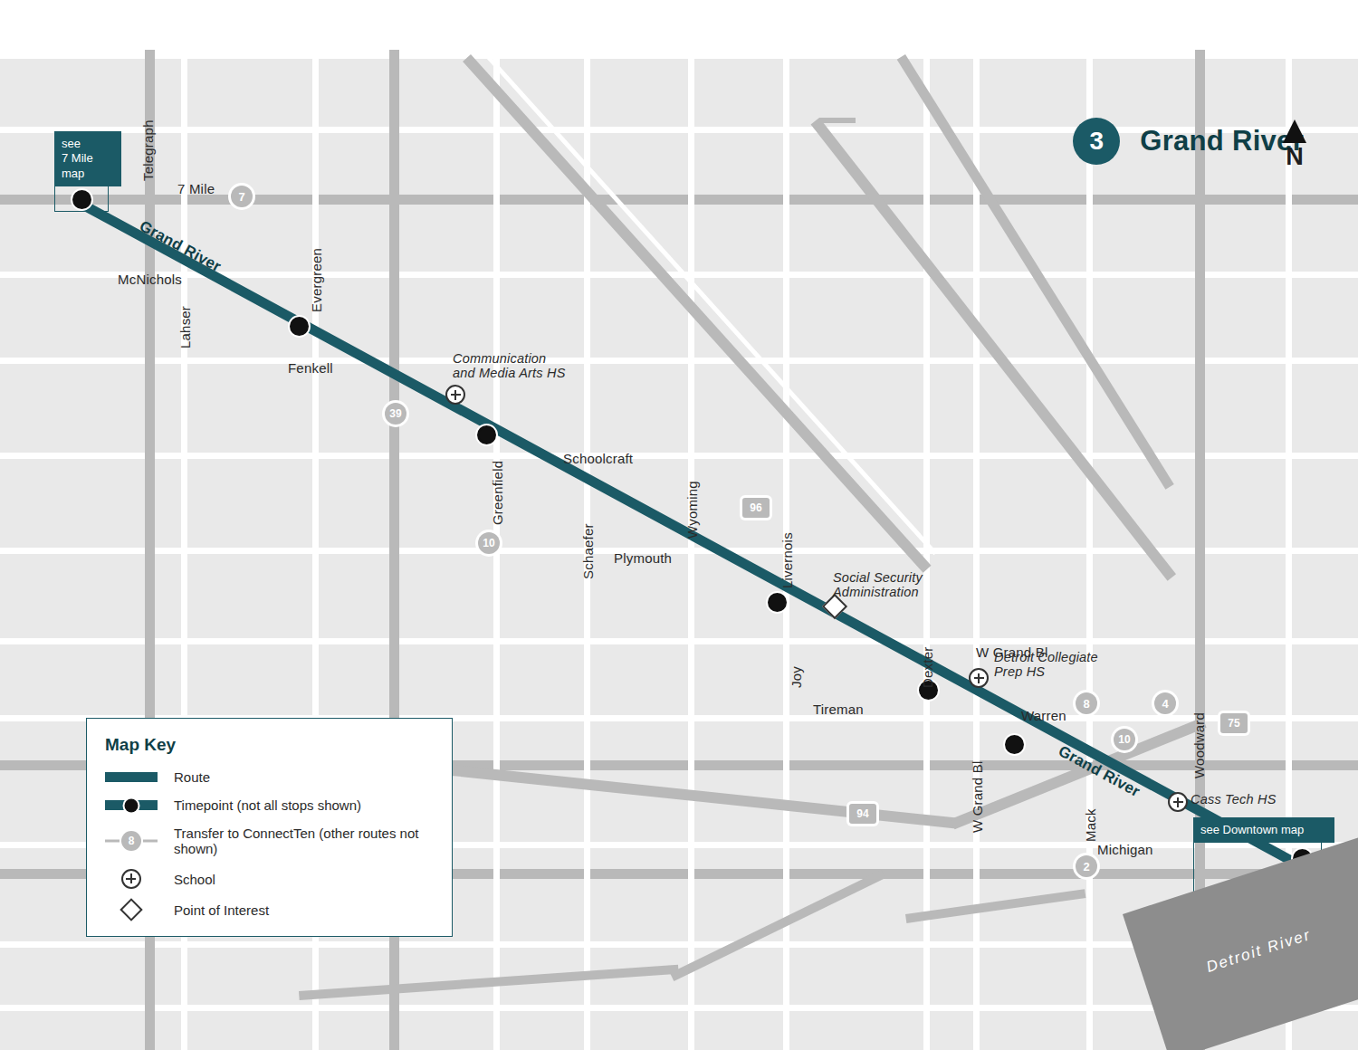Grand River
Grand River
Telegraph
Lahser
Evergreen
Greenfield
Schaefer
Wyoming
Livernois
Dexter
W Grand Bl
Mack
Woodward
Joy
7 Mile
McNichols
Fenkell
Schoolcraft
Plymouth
Tireman
Warren
Michigan
W Grand Bl
39
10
96
94
75
10
7
8
4
2
Communication
and Media Arts HS
Social Security
Administration
Detroit Collegiate
Prep HS
Cass Tech HS
see
7 Mile
map
see Downtown map
3
Grand River
N
Detroit River
Map Key
Route
Timepoint (not all stops shown)
8
Transfer to ConnectTen (other routes not shown)
School
Point of Interest